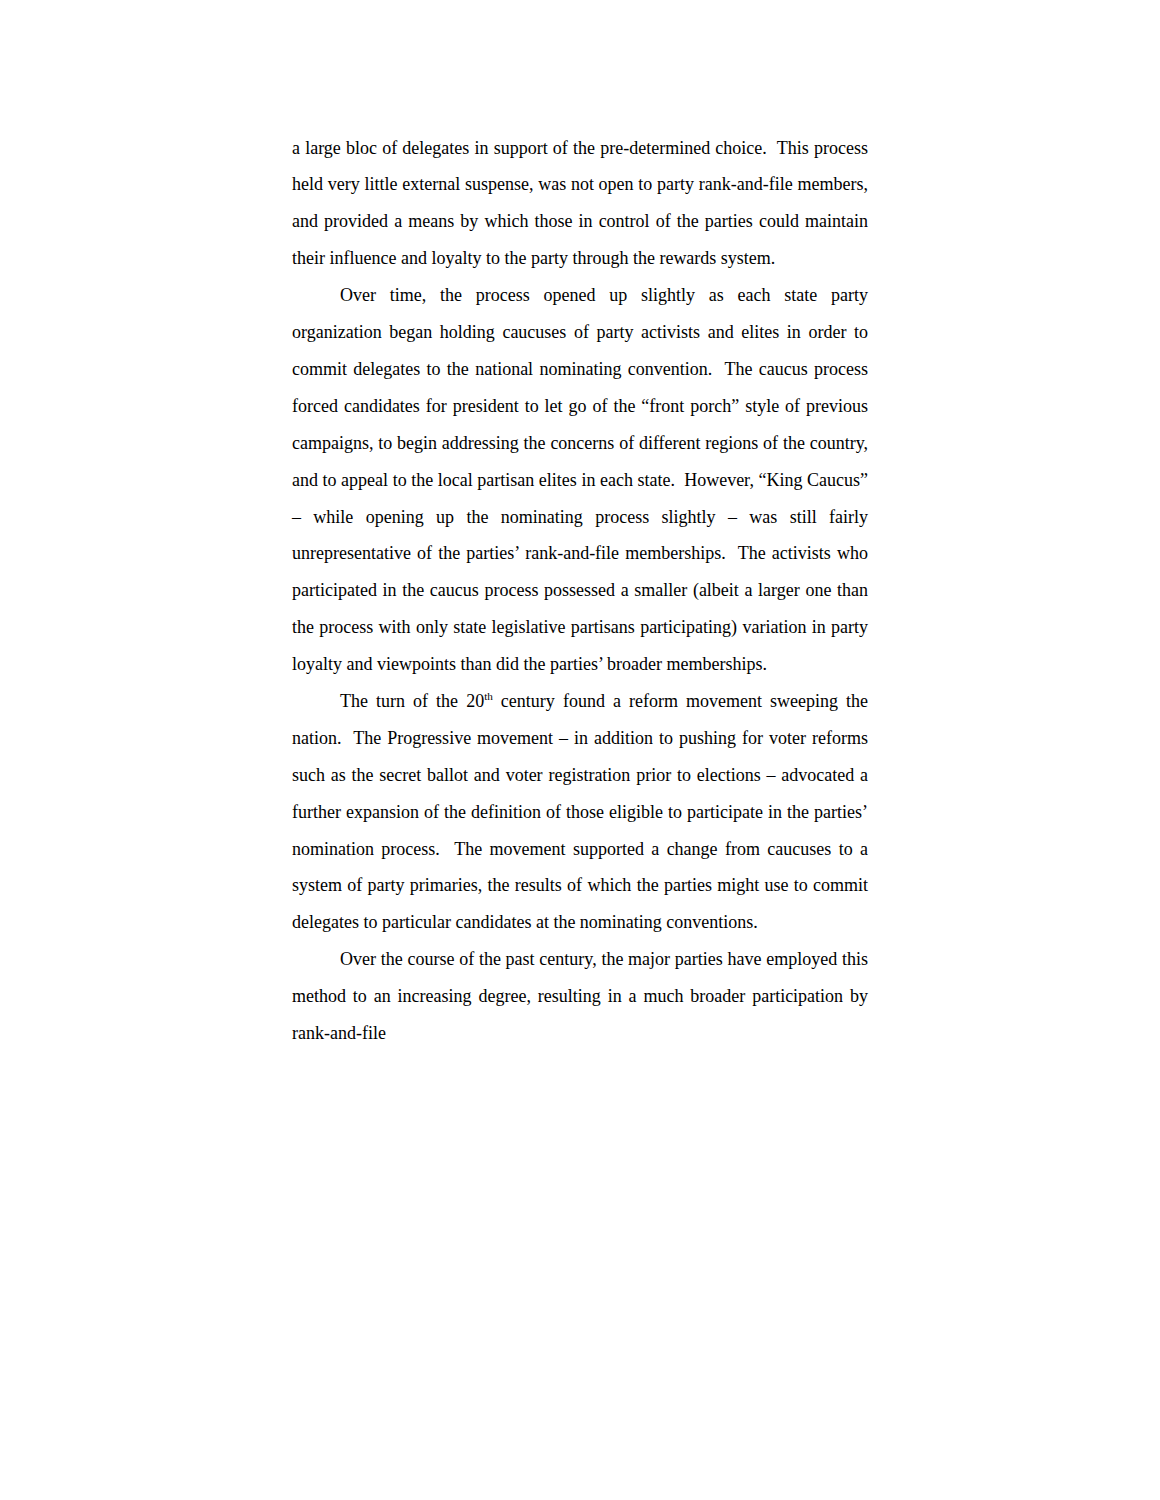a large bloc of delegates in support of the pre-determined choice. This process held very little external suspense, was not open to party rank-and-file members, and provided a means by which those in control of the parties could maintain their influence and loyalty to the party through the rewards system.
Over time, the process opened up slightly as each state party organization began holding caucuses of party activists and elites in order to commit delegates to the national nominating convention. The caucus process forced candidates for president to let go of the “front porch” style of previous campaigns, to begin addressing the concerns of different regions of the country, and to appeal to the local partisan elites in each state. However, “King Caucus” – while opening up the nominating process slightly – was still fairly unrepresentative of the parties’ rank-and-file memberships. The activists who participated in the caucus process possessed a smaller (albeit a larger one than the process with only state legislative partisans participating) variation in party loyalty and viewpoints than did the parties’ broader memberships.
The turn of the 20th century found a reform movement sweeping the nation. The Progressive movement – in addition to pushing for voter reforms such as the secret ballot and voter registration prior to elections – advocated a further expansion of the definition of those eligible to participate in the parties’ nomination process. The movement supported a change from caucuses to a system of party primaries, the results of which the parties might use to commit delegates to particular candidates at the nominating conventions.
Over the course of the past century, the major parties have employed this method to an increasing degree, resulting in a much broader participation by rank-and-file